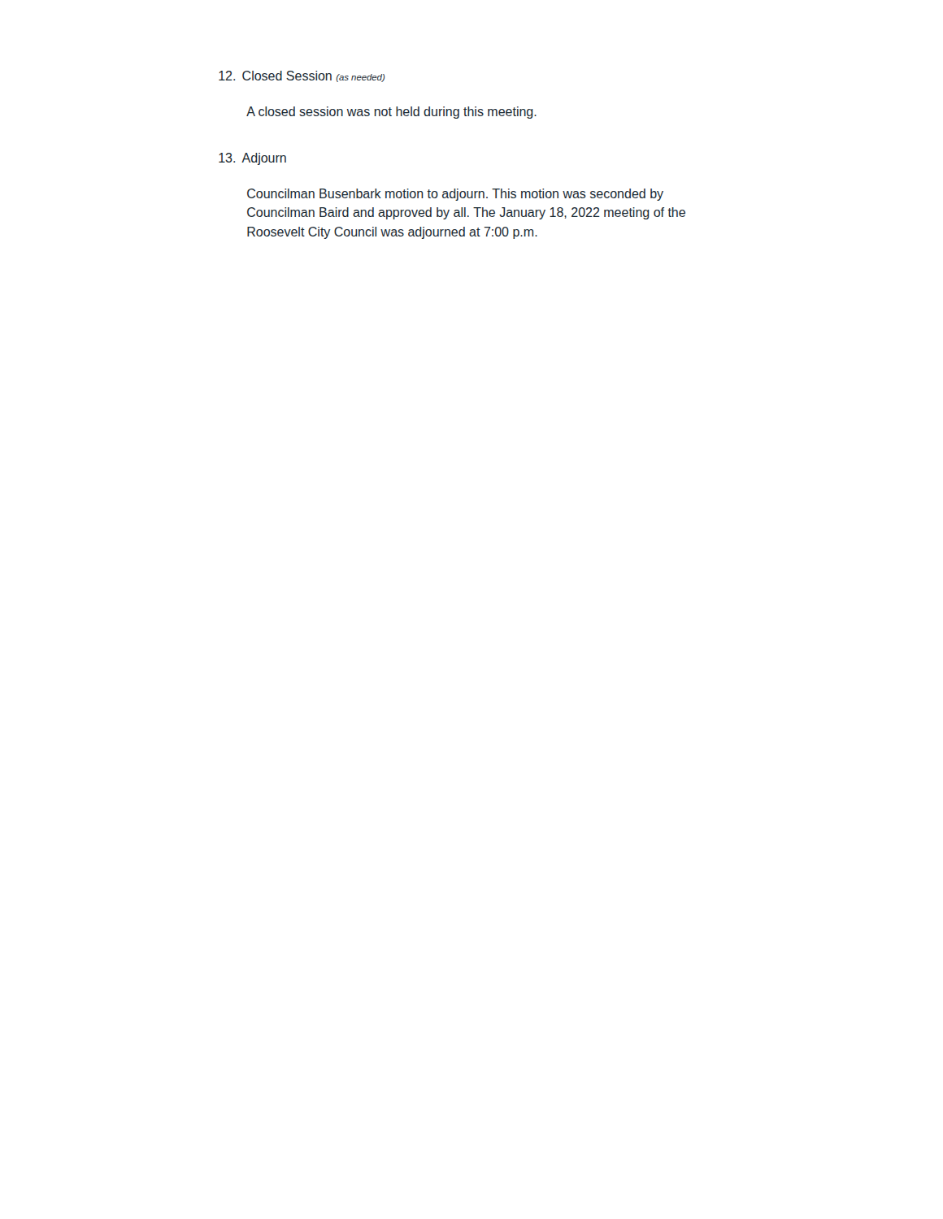Closed Session (as needed)
A closed session was not held during this meeting.
Adjourn
Councilman Busenbark motion to adjourn. This motion was seconded by Councilman Baird and approved by all. The January 18, 2022 meeting of the Roosevelt City Council was adjourned at 7:00 p.m.